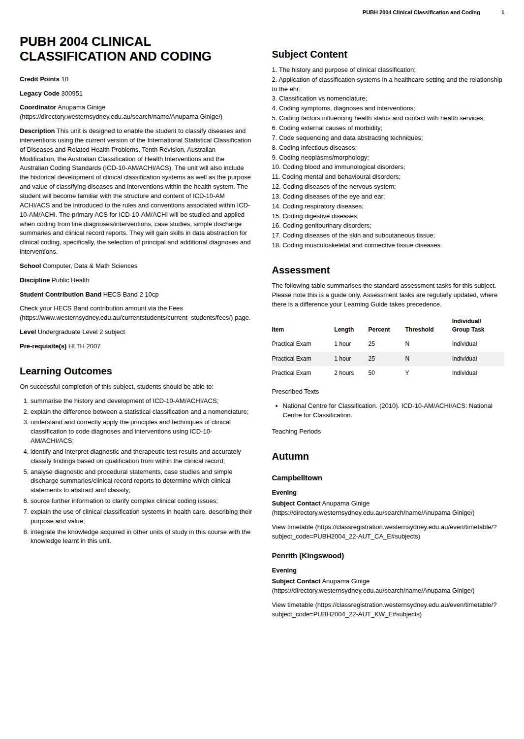PUBH 2004 Clinical Classification and Coding 1
PUBH 2004 CLINICAL CLASSIFICATION AND CODING
Credit Points 10
Legacy Code 300951
Coordinator Anupama Ginige (https://directory.westernsydney.edu.au/search/name/Anupama Ginige/)
Description This unit is designed to enable the student to classify diseases and interventions using the current version of the International Statistical Classification of Diseases and Related Health Problems, Tenth Revision, Australian Modification, the Australian Classification of Health Interventions and the Australian Coding Standards (ICD-10-AM/ACHI/ACS). The unit will also include the historical development of clinical classification systems as well as the purpose and value of classifying diseases and interventions within the health system. The student will become familiar with the structure and content of ICD-10-AM ACHI/ACS and be introduced to the rules and conventions associated within ICD-10-AM/ACHI. The primary ACS for ICD-10-AM/ACHI will be studied and applied when coding from line diagnoses/interventions, case studies, simple discharge summaries and clinical record reports. They will gain skills in data abstraction for clinical coding, specifically, the selection of principal and additional diagnoses and interventions.
School Computer, Data & Math Sciences
Discipline Public Health
Student Contribution Band HECS Band 2 10cp
Check your HECS Band contribution amount via the Fees (https://www.westernsydney.edu.au/currentstudents/current_students/fees/) page.
Level Undergraduate Level 2 subject
Pre-requisite(s) HLTH 2007
Learning Outcomes
On successful completion of this subject, students should be able to:
summarise the history and development of ICD-10-AM/ACHI/ACS;
explain the difference between a statistical classification and a nomenclature;
understand and correctly apply the principles and techniques of clinical classification to code diagnoses and interventions using ICD-10-AM/ACHI/ACS;
identify and interpret diagnostic and therapeutic test results and accurately classify findings based on qualification from within the clinical record;
analyse diagnostic and procedural statements, case studies and simple discharge summaries/clinical record reports to determine which clinical statements to abstract and classify;
source further information to clarify complex clinical coding issues;
explain the use of clinical classification systems in health care, describing their purpose and value;
integrate the knowledge acquired in other units of study in this course with the knowledge learnt in this unit.
Subject Content
1. The history and purpose of clinical classification;
2. Application of classification systems in a healthcare setting and the relationship to the ehr;
3. Classification vs nomenclature;
4. Coding symptoms, diagnoses and interventions;
5. Coding factors influencing health status and contact with health services;
6. Coding external causes of morbidity;
7. Code sequencing and data abstracting techniques;
8. Coding infectious diseases;
9. Coding neoplasms/morphology;
10. Coding blood and immunological disorders;
11. Coding mental and behavioural disorders;
12. Coding diseases of the nervous system;
13. Coding diseases of the eye and ear;
14. Coding respiratory diseases;
15. Coding digestive diseases;
16. Coding genitourinary disorders;
17. Coding diseases of the skin and subcutaneous tissue;
18. Coding musculoskeletal and connective tissue diseases.
Assessment
The following table summarises the standard assessment tasks for this subject. Please note this is a guide only. Assessment tasks are regularly updated, where there is a difference your Learning Guide takes precedence.
| Item | Length | Percent | Threshold | Individual/ Group Task |
| --- | --- | --- | --- | --- |
| Practical Exam | 1 hour | 25 | N | Individual |
| Practical Exam | 1 hour | 25 | N | Individual |
| Practical Exam | 2 hours | 50 | Y | Individual |
Prescribed Texts
National Centre for Classification. (2010). ICD-10-AM/ACHI/ACS: National Centre for Classification.
Teaching Periods
Autumn
Campbelltown
Evening
Subject Contact Anupama Ginige (https://directory.westernsydney.edu.au/search/name/Anupama Ginige/)
View timetable (https://classregistration.westernsydney.edu.au/even/timetable/?subject_code=PUBH2004_22-AUT_CA_E#subjects)
Penrith (Kingswood)
Evening
Subject Contact Anupama Ginige (https://directory.westernsydney.edu.au/search/name/Anupama Ginige/)
View timetable (https://classregistration.westernsydney.edu.au/even/timetable/?subject_code=PUBH2004_22-AUT_KW_E#subjects)